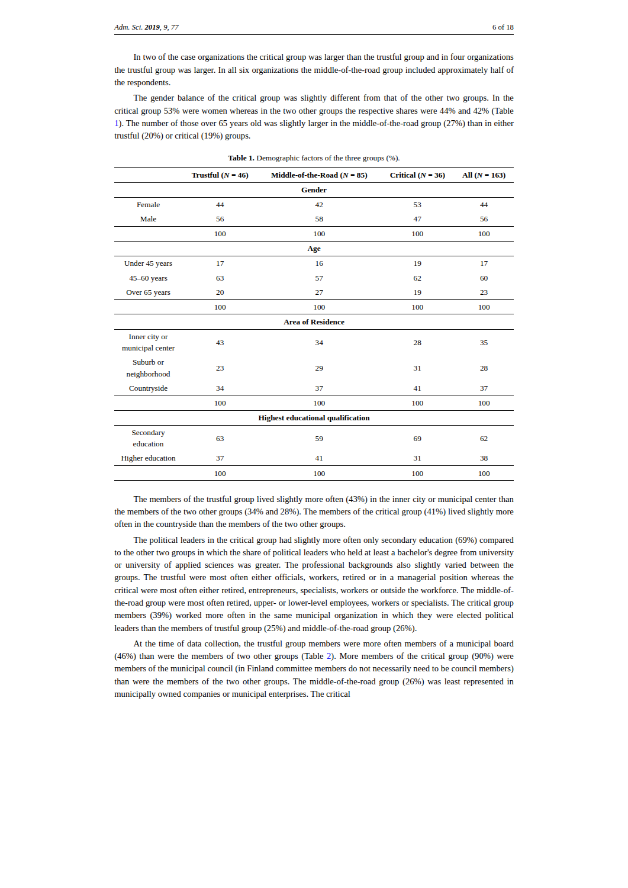Adm. Sci. 2019, 9, 77
6 of 18
In two of the case organizations the critical group was larger than the trustful group and in four organizations the trustful group was larger. In all six organizations the middle-of-the-road group included approximately half of the respondents.
The gender balance of the critical group was slightly different from that of the other two groups. In the critical group 53% were women whereas in the two other groups the respective shares were 44% and 42% (Table 1). The number of those over 65 years old was slightly larger in the middle-of-the-road group (27%) than in either trustful (20%) or critical (19%) groups.
Table 1. Demographic factors of the three groups (%).
| | Trustful ( N = 46) | Middle-of-the-Road ( N = 85) | Critical ( N = 36) | All ( N = 163) |
| --- | --- | --- | --- | --- |
| Gender |
| Female | 44 | 42 | 53 | 44 |
| Male | 56 | 58 | 47 | 56 |
| | 100 | 100 | 100 | 100 |
| Age |
| Under 45 years | 17 | 16 | 19 | 17 |
| 45–60 years | 63 | 57 | 62 | 60 |
| Over 65 years | 20 | 27 | 19 | 23 |
| | 100 | 100 | 100 | 100 |
| Area of Residence |
| Inner city or municipal center | 43 | 34 | 28 | 35 |
| Suburb or neighborhood | 23 | 29 | 31 | 28 |
| Countryside | 34 | 37 | 41 | 37 |
| | 100 | 100 | 100 | 100 |
| Highest educational qualification |
| Secondary education | 63 | 59 | 69 | 62 |
| Higher education | 37 | 41 | 31 | 38 |
| | 100 | 100 | 100 | 100 |
The members of the trustful group lived slightly more often (43%) in the inner city or municipal center than the members of the two other groups (34% and 28%). The members of the critical group (41%) lived slightly more often in the countryside than the members of the two other groups.
The political leaders in the critical group had slightly more often only secondary education (69%) compared to the other two groups in which the share of political leaders who held at least a bachelor's degree from university or university of applied sciences was greater. The professional backgrounds also slightly varied between the groups. The trustful were most often either officials, workers, retired or in a managerial position whereas the critical were most often either retired, entrepreneurs, specialists, workers or outside the workforce. The middle-of-the-road group were most often retired, upper- or lower-level employees, workers or specialists. The critical group members (39%) worked more often in the same municipal organization in which they were elected political leaders than the members of trustful group (25%) and middle-of-the-road group (26%).
At the time of data collection, the trustful group members were more often members of a municipal board (46%) than were the members of two other groups (Table 2). More members of the critical group (90%) were members of the municipal council (in Finland committee members do not necessarily need to be council members) than were the members of the two other groups. The middle-of-the-road group (26%) was least represented in municipally owned companies or municipal enterprises. The critical